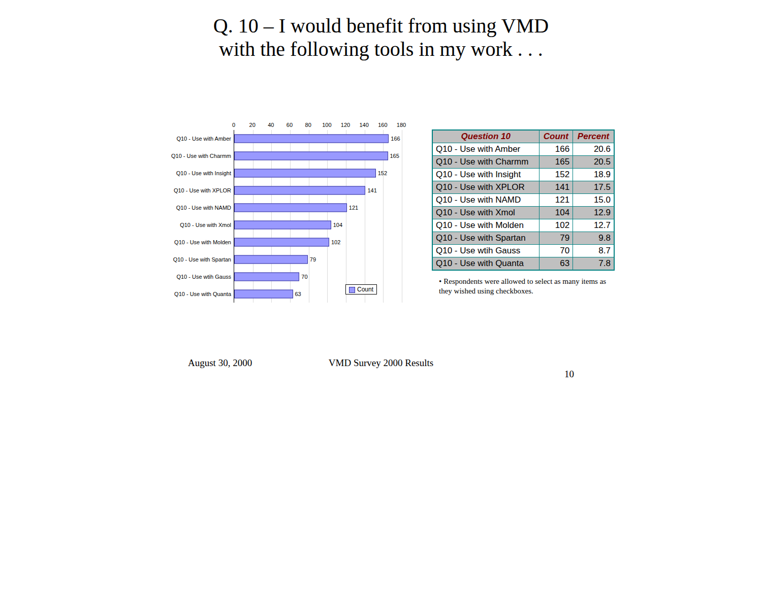Q. 10 – I would benefit from using VMD
with the following tools in my work . . .
0 20 40 60 80 100 120 140 160 180
Q10 - Use with Amber
166
Q10 - Use with Charmm
165
Q10 - Use with Insight
152
Q10 - Use with XPLOR
141
Q10 - Use with NAMD
121
Q10 - Use with Xmol
104
Q10 - Use with Molden
102
Q10 - Use with Spartan
79
Q10 - Use wtih Gauss
70
Q10 - Use with Quanta
63
Count
| Question 10 | Count | Percent |
| --- | --- | --- |
| Q10 - Use with Amber | 166 | 20.6 |
| Q10 - Use with Charmm | 165 | 20.5 |
| Q10 - Use with Insight | 152 | 18.9 |
| Q10 - Use with XPLOR | 141 | 17.5 |
| Q10 - Use with NAMD | 121 | 15.0 |
| Q10 - Use with Xmol | 104 | 12.9 |
| Q10 - Use with Molden | 102 | 12.7 |
| Q10 - Use with Spartan | 79 | 9.8 |
| Q10 - Use wtih Gauss | 70 | 8.7 |
| Q10 - Use with Quanta | 63 | 7.8 |
Respondents were allowed to select as many items as they wished using checkboxes.
August 30, 2000
VMD Survey 2000 Results
10